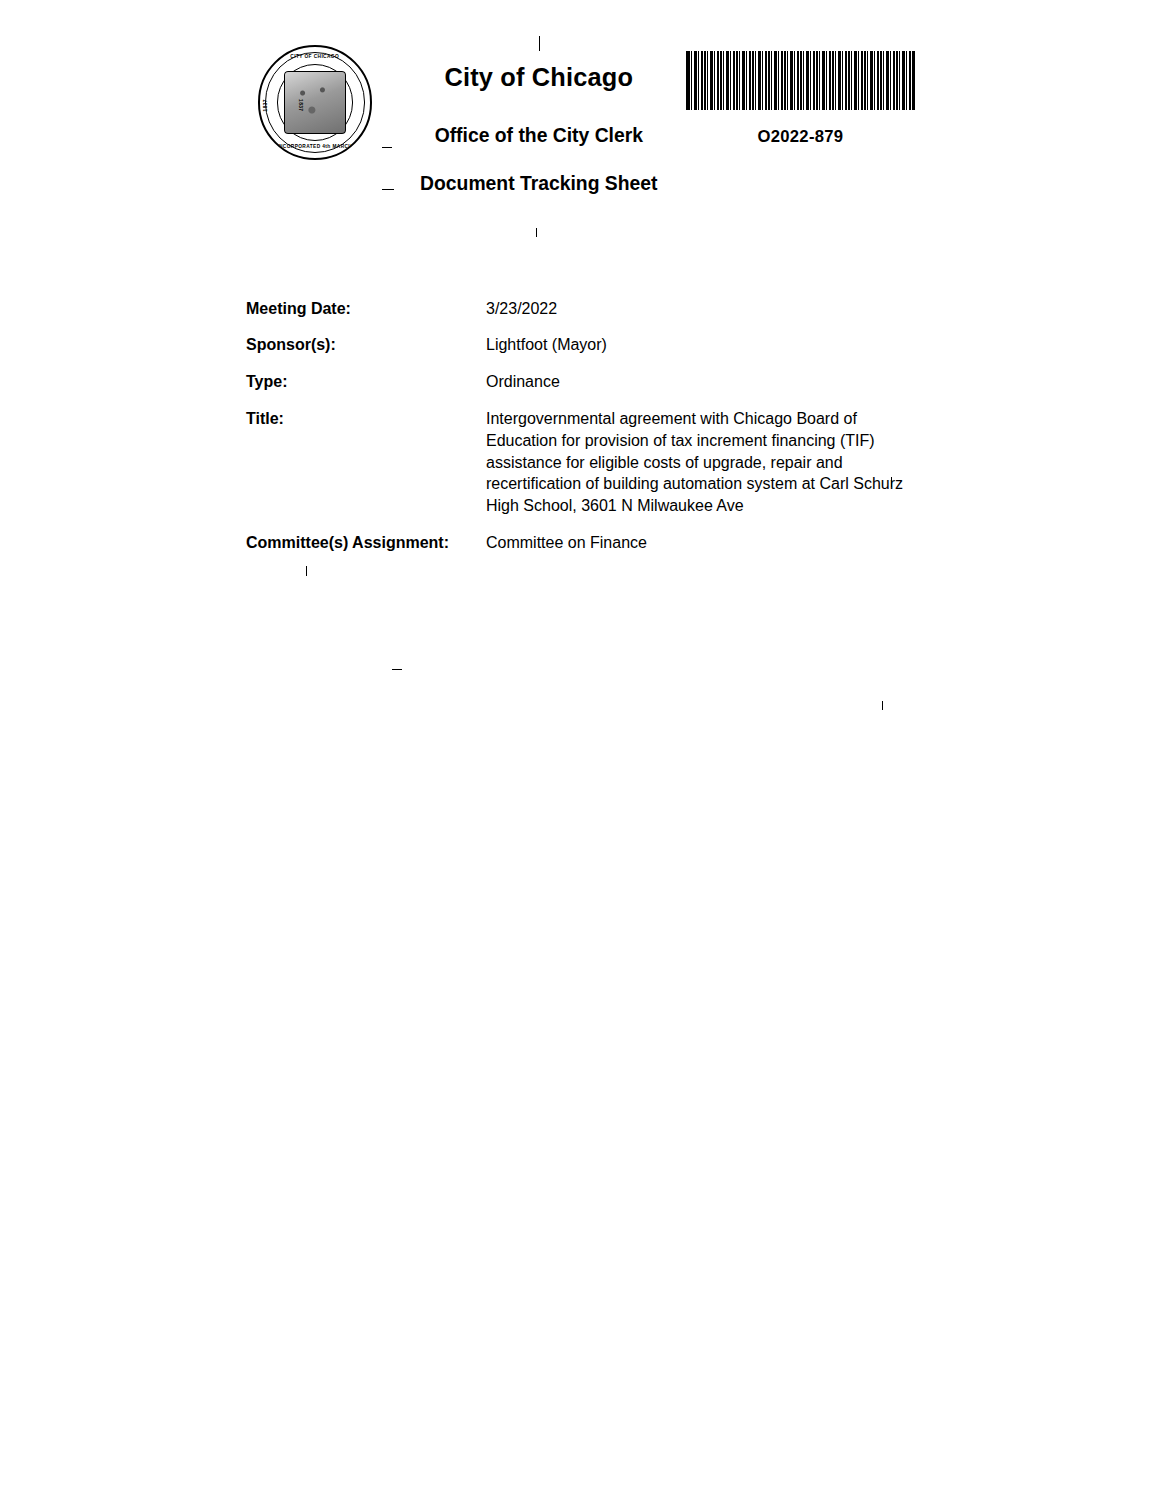CITY OF CHICAGO
INCORPORATED 4th MARCH
1837
1837
City of Chicago
Office of the City Clerk
Document Tracking Sheet
O2022-879
Meeting Date:
3/23/2022
Sponsor(s):
Lightfoot (Mayor)
Type:
Ordinance
Title:
Intergovernmental agreement with Chicago Board of Education for provision of tax increment financing (TIF) assistance for eligible costs of upgrade, repair and recertification of building automation system at Carl Schurz High School, 3601 N Milwaukee Ave
Committee(s) Assignment:
Committee on Finance